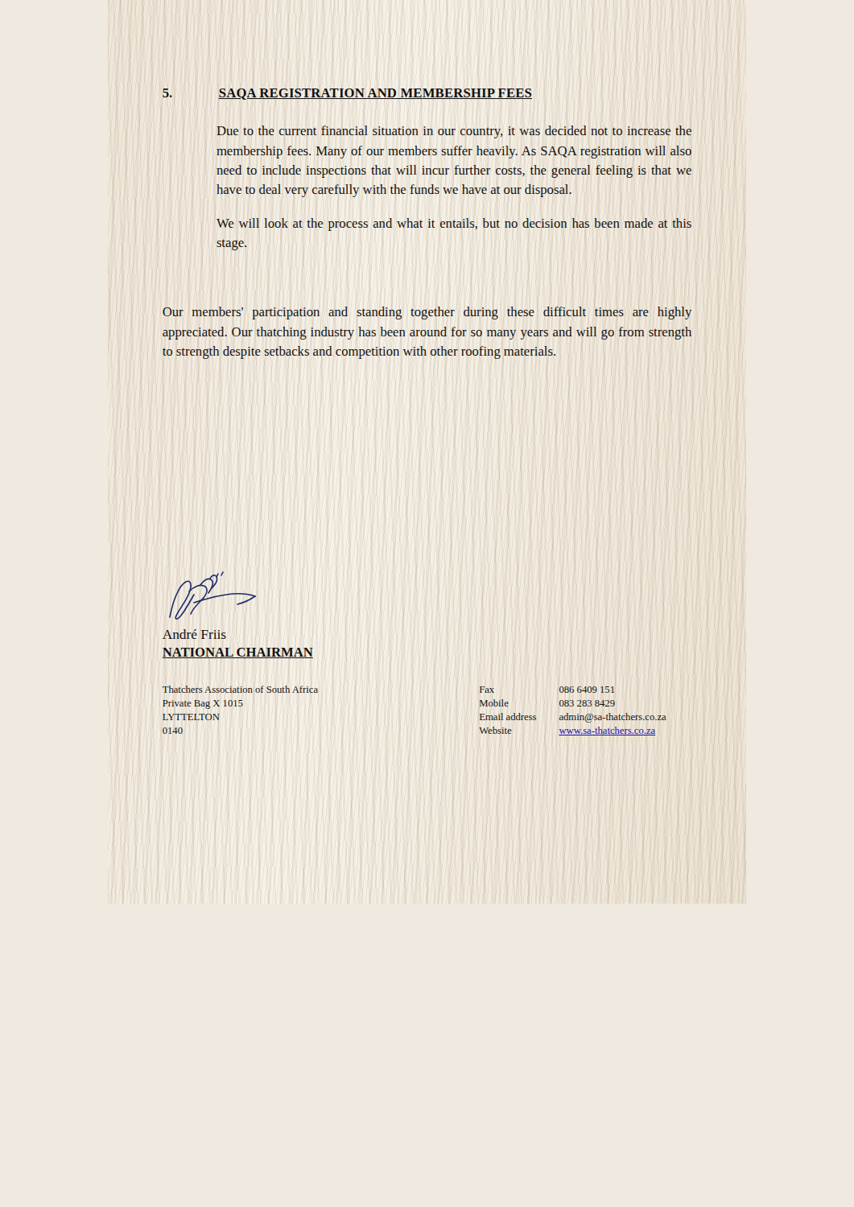5.
SAQA REGISTRATION AND MEMBERSHIP FEES
Due to the current financial situation in our country, it was decided not to increase the membership fees. Many of our members suffer heavily. As SAQA registration will also need to include inspections that will incur further costs, the general feeling is that we have to deal very carefully with the funds we have at our disposal.
We will look at the process and what it entails, but no decision has been made at this stage.
Our members' participation and standing together during these difficult times are highly appreciated. Our thatching industry has been around for so many years and will go from strength to strength despite setbacks and competition with other roofing materials.
André Friis
NATIONAL CHAIRMAN
Thatchers Association of South Africa
Private Bag X 1015
LYTTELTON
0140
Fax
086 6409 151
Mobile
083 283 8429
Email address
admin@sa-thatchers.co.za
Website
www.sa-thatchers.co.za